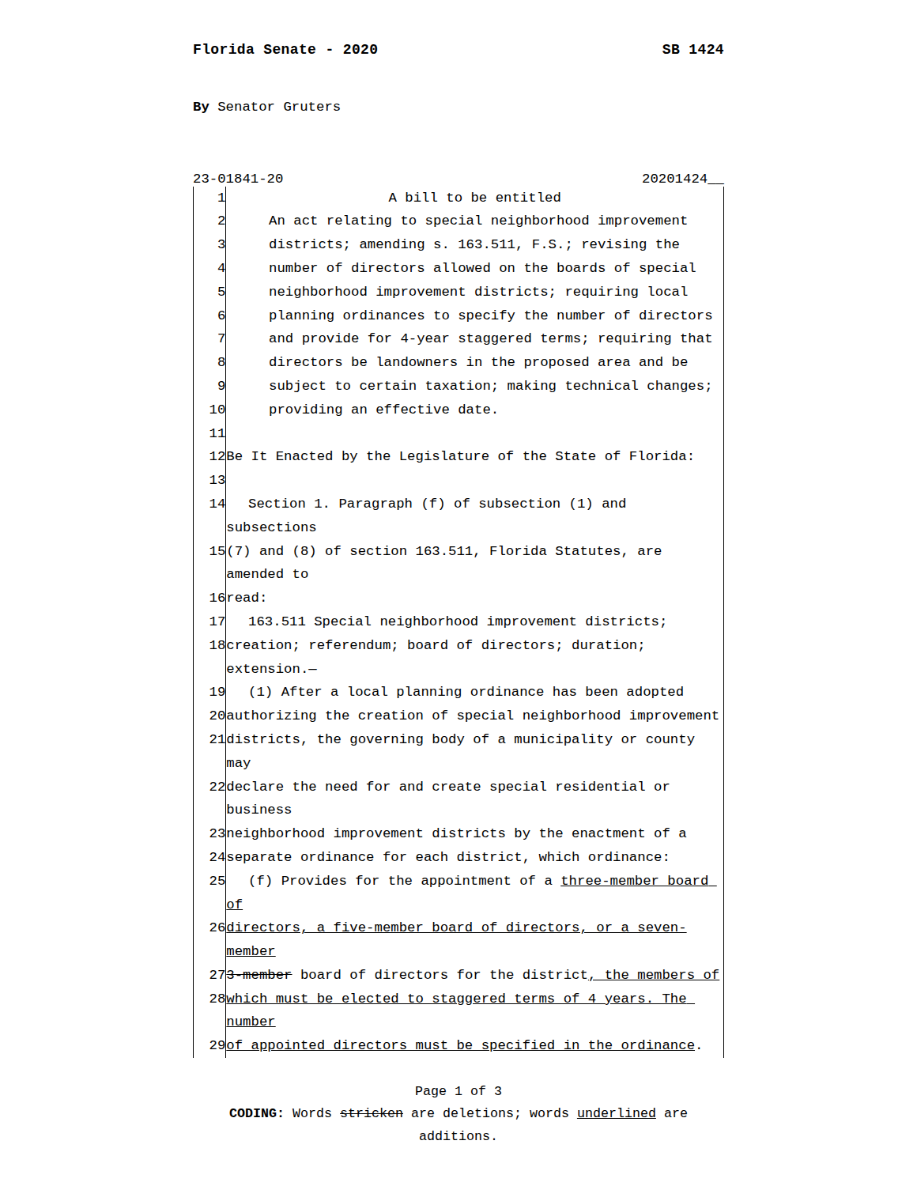Florida Senate - 2020 SB 1424
By Senator Gruters
23-01841-20 20201424__
| 1 | A bill to be entitled |
| 2 | An act relating to special neighborhood improvement |
| 3 | districts; amending s. 163.511, F.S.; revising the |
| 4 | number of directors allowed on the boards of special |
| 5 | neighborhood improvement districts; requiring local |
| 6 | planning ordinances to specify the number of directors |
| 7 | and provide for 4-year staggered terms; requiring that |
| 8 | directors be landowners in the proposed area and be |
| 9 | subject to certain taxation; making technical changes; |
| 10 | providing an effective date. |
| 11 | |
| 12 | Be It Enacted by the Legislature of the State of Florida: |
| 13 | |
| 14 | Section 1. Paragraph (f) of subsection (1) and subsections |
| 15 | (7) and (8) of section 163.511, Florida Statutes, are amended to |
| 16 | read: |
| 17 | 163.511 Special neighborhood improvement districts; |
| 18 | creation; referendum; board of directors; duration; extension.— |
| 19 | (1) After a local planning ordinance has been adopted |
| 20 | authorizing the creation of special neighborhood improvement |
| 21 | districts, the governing body of a municipality or county may |
| 22 | declare the need for and create special residential or business |
| 23 | neighborhood improvement districts by the enactment of a |
| 24 | separate ordinance for each district, which ordinance: |
| 25 | (f) Provides for the appointment of a three-member board of |
| 26 | directors, a five-member board of directors, or a seven-member |
| 27 | 3-member board of directors for the district , the members of |
| 28 | which must be elected to staggered terms of 4 years. The number |
| 29 | of appointed directors must be specified in the ordinance . |
Page 1 of 3
CODING: Words stricken are deletions; words underlined are additions.